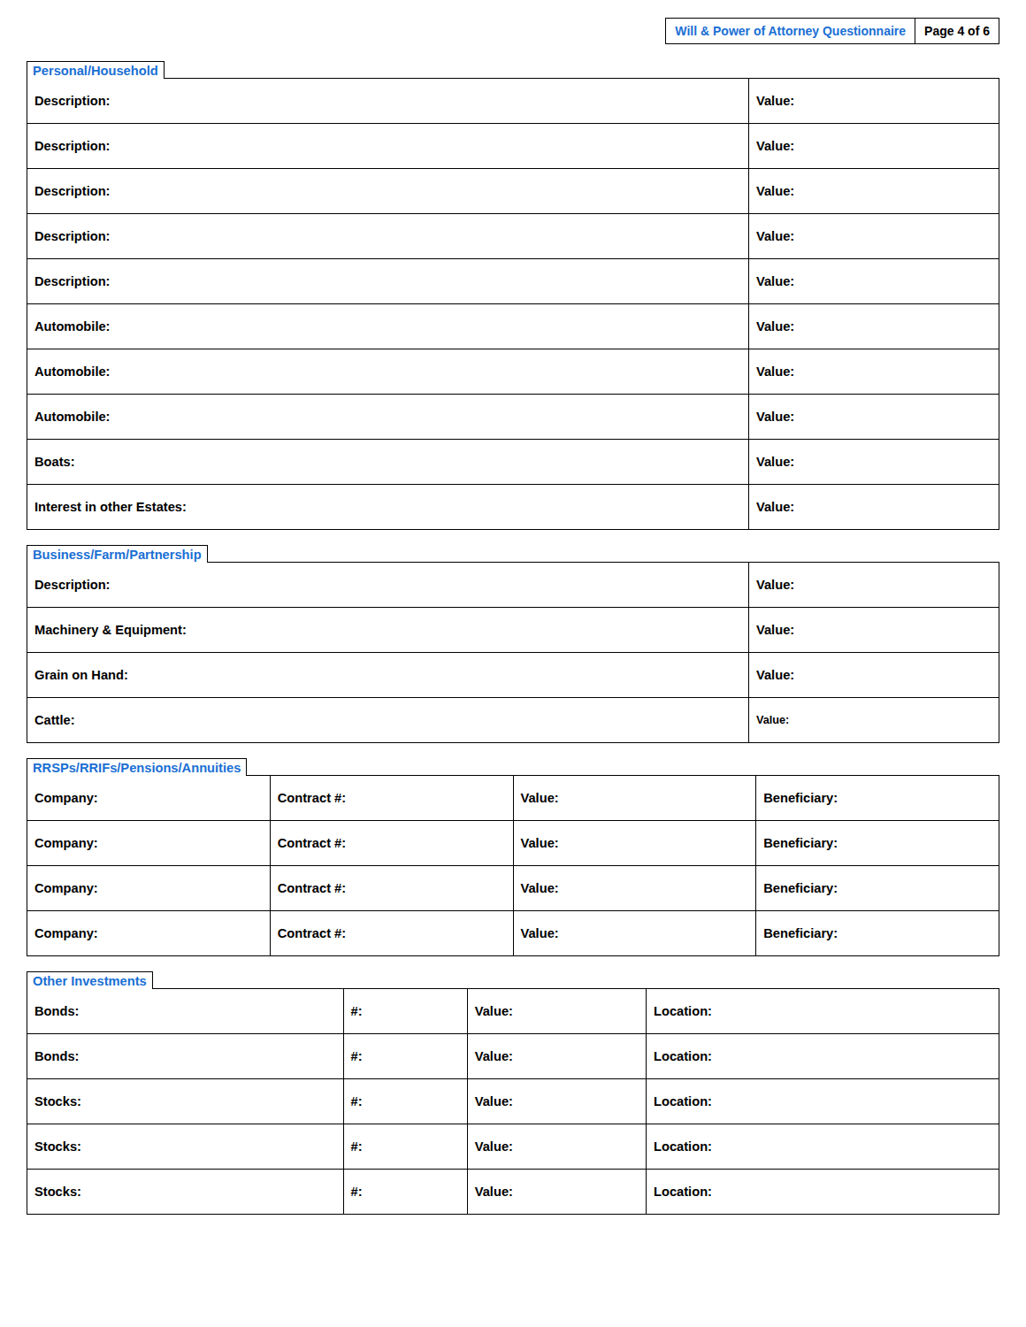Will & Power of Attorney Questionnaire
Page 4 of 6
Personal/Household
| Description: | Value: |
| Description: | Value: |
| Description: | Value: |
| Description: | Value: |
| Description: | Value: |
| Automobile: | Value: |
| Automobile: | Value: |
| Automobile: | Value: |
| Boats: | Value: |
| Interest in other Estates: | Value: |
Business/Farm/Partnership
| Description: | Value: |
| Machinery & Equipment: | Value: |
| Grain on Hand: | Value: |
| Cattle: | Value: |
RRSPs/RRIFs/Pensions/Annuities
| Company: | Contract #: | Value: | Beneficiary: |
| Company: | Contract #: | Value: | Beneficiary: |
| Company: | Contract #: | Value: | Beneficiary: |
| Company: | Contract #: | Value: | Beneficiary: |
Other Investments
| Bonds: | #: | Value: | Location: |
| Bonds: | #: | Value: | Location: |
| Stocks: | #: | Value: | Location: |
| Stocks: | #: | Value: | Location: |
| Stocks: | #: | Value: | Location: |